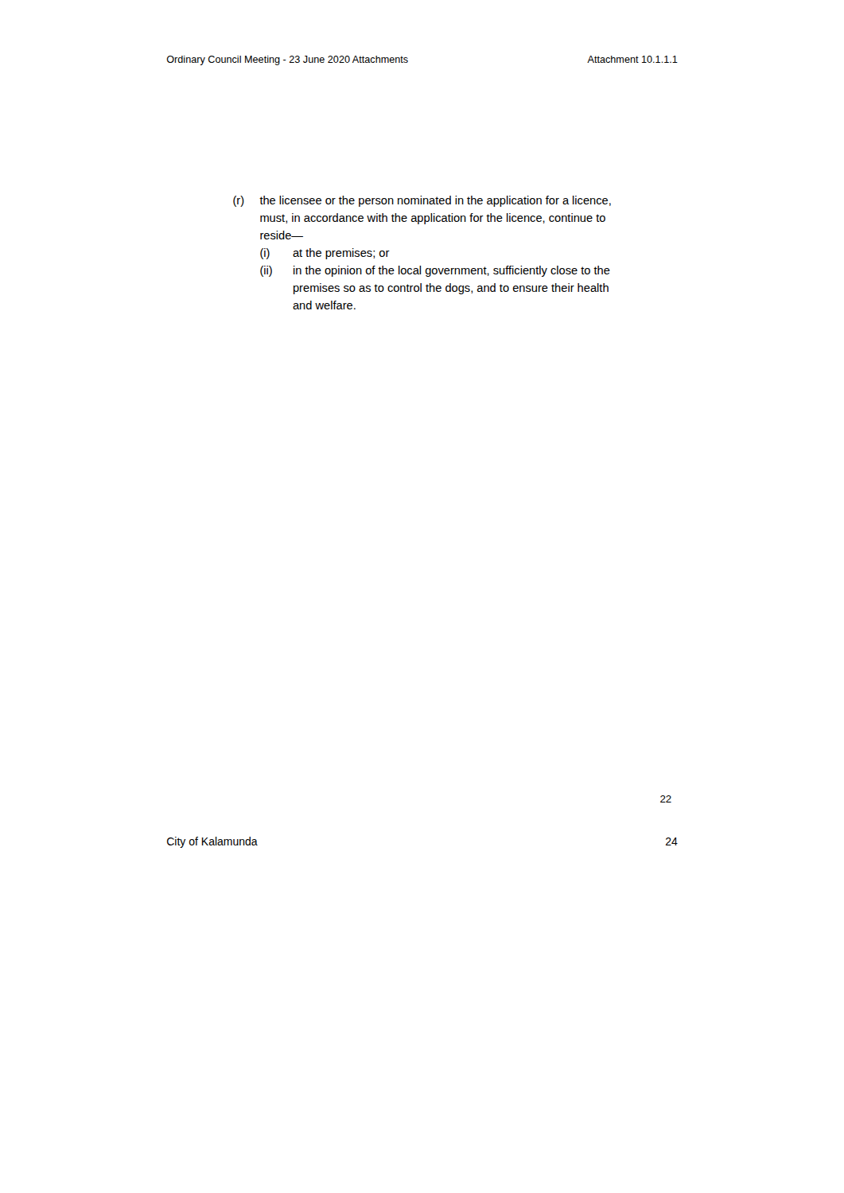Ordinary Council Meeting - 23 June 2020 Attachments
Attachment 10.1.1.1
(r)
the licensee or the person nominated in the application for a licence, must, in accordance with the application for the licence, continue to reside—
(i)
at the premises; or
(ii)
in the opinion of the local government, sufficiently close to the premises so as to control the dogs, and to ensure their health and welfare.
22
City of Kalamunda
24